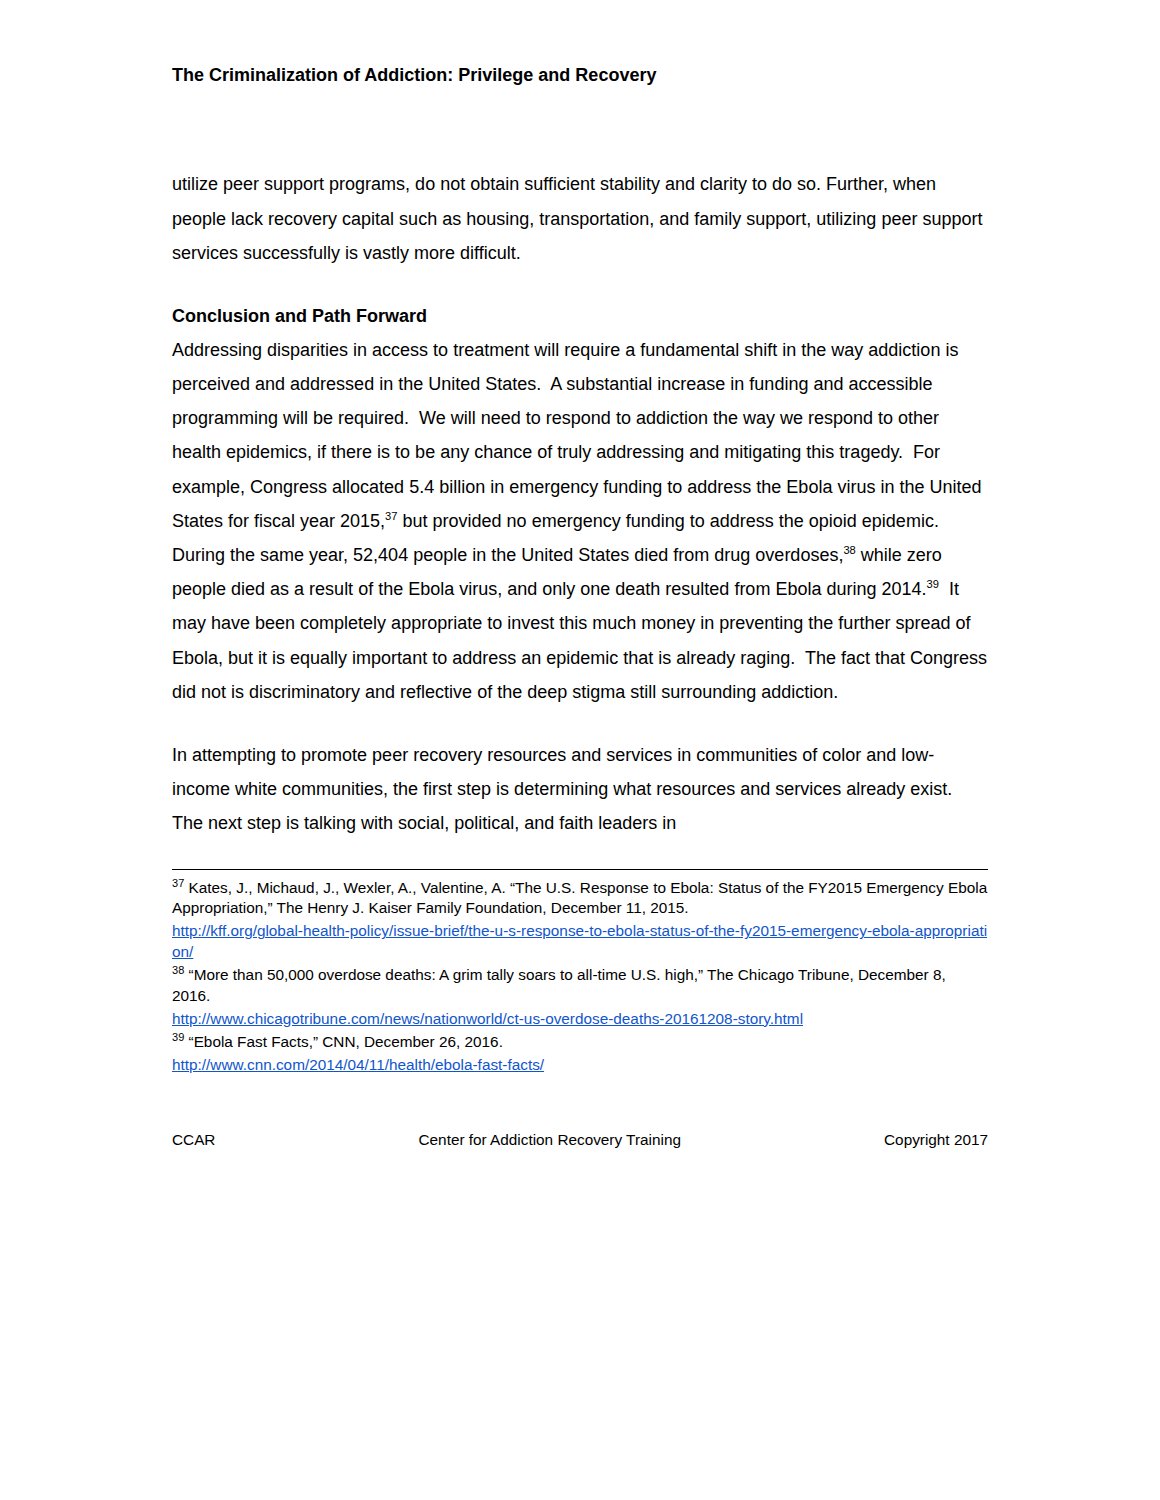The Criminalization of Addiction: Privilege and Recovery
utilize peer support programs, do not obtain sufficient stability and clarity to do so. Further, when people lack recovery capital such as housing, transportation, and family support, utilizing peer support services successfully is vastly more difficult.
Conclusion and Path Forward
Addressing disparities in access to treatment will require a fundamental shift in the way addiction is perceived and addressed in the United States. A substantial increase in funding and accessible programming will be required. We will need to respond to addiction the way we respond to other health epidemics, if there is to be any chance of truly addressing and mitigating this tragedy. For example, Congress allocated 5.4 billion in emergency funding to address the Ebola virus in the United States for fiscal year 2015,37 but provided no emergency funding to address the opioid epidemic. During the same year, 52,404 people in the United States died from drug overdoses,38 while zero people died as a result of the Ebola virus, and only one death resulted from Ebola during 2014.39 It may have been completely appropriate to invest this much money in preventing the further spread of Ebola, but it is equally important to address an epidemic that is already raging. The fact that Congress did not is discriminatory and reflective of the deep stigma still surrounding addiction.
In attempting to promote peer recovery resources and services in communities of color and low-income white communities, the first step is determining what resources and services already exist. The next step is talking with social, political, and faith leaders in
37 Kates, J., Michaud, J., Wexler, A., Valentine, A. “The U.S. Response to Ebola: Status of the FY2015 Emergency Ebola Appropriation,” The Henry J. Kaiser Family Foundation, December 11, 2015.
http://kff.org/global-health-policy/issue-brief/the-u-s-response-to-ebola-status-of-the-fy2015-emergency-ebola-appropriation/
38 “More than 50,000 overdose deaths: A grim tally soars to all-time U.S. high,” The Chicago Tribune, December 8, 2016.
http://www.chicagotribune.com/news/nationworld/ct-us-overdose-deaths-20161208-story.html
39 “Ebola Fast Facts,” CNN, December 26, 2016.
http://www.cnn.com/2014/04/11/health/ebola-fast-facts/
CCAR Center for Addiction Recovery Training Copyright 2017